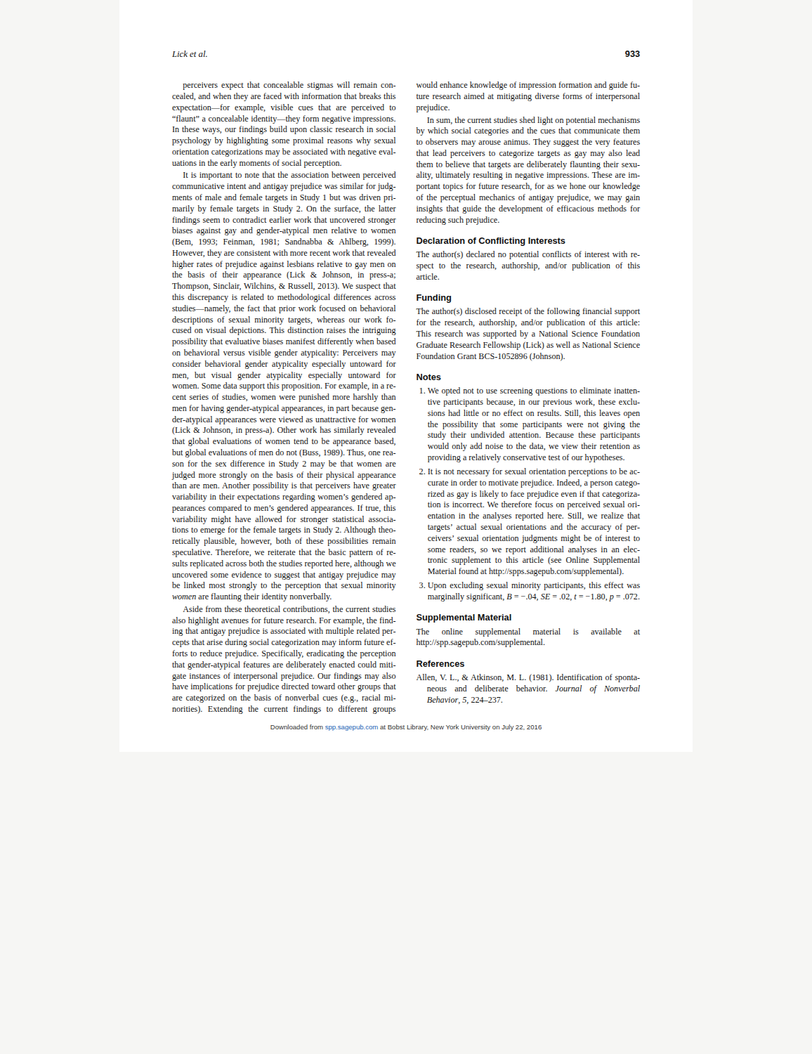Lick et al. 933
perceivers expect that concealable stigmas will remain concealed, and when they are faced with information that breaks this expectation—for example, visible cues that are perceived to “flaunt” a concealable identity—they form negative impressions. In these ways, our findings build upon classic research in social psychology by highlighting some proximal reasons why sexual orientation categorizations may be associated with negative evaluations in the early moments of social perception.
It is important to note that the association between perceived communicative intent and antigay prejudice was similar for judgments of male and female targets in Study 1 but was driven primarily by female targets in Study 2. On the surface, the latter findings seem to contradict earlier work that uncovered stronger biases against gay and gender-atypical men relative to women (Bem, 1993; Feinman, 1981; Sandnabba & Ahlberg, 1999). However, they are consistent with more recent work that revealed higher rates of prejudice against lesbians relative to gay men on the basis of their appearance (Lick & Johnson, in press-a; Thompson, Sinclair, Wilchins, & Russell, 2013). We suspect that this discrepancy is related to methodological differences across studies—namely, the fact that prior work focused on behavioral descriptions of sexual minority targets, whereas our work focused on visual depictions. This distinction raises the intriguing possibility that evaluative biases manifest differently when based on behavioral versus visible gender atypicality: Perceivers may consider behavioral gender atypicality especially untoward for men, but visual gender atypicality especially untoward for women. Some data support this proposition. For example, in a recent series of studies, women were punished more harshly than men for having gender-atypical appearances, in part because gender-atypical appearances were viewed as unattractive for women (Lick & Johnson, in press-a). Other work has similarly revealed that global evaluations of women tend to be appearance based, but global evaluations of men do not (Buss, 1989). Thus, one reason for the sex difference in Study 2 may be that women are judged more strongly on the basis of their physical appearance than are men. Another possibility is that perceivers have greater variability in their expectations regarding women’s gendered appearances compared to men’s gendered appearances. If true, this variability might have allowed for stronger statistical associations to emerge for the female targets in Study 2. Although theoretically plausible, however, both of these possibilities remain speculative. Therefore, we reiterate that the basic pattern of results replicated across both the studies reported here, although we uncovered some evidence to suggest that antigay prejudice may be linked most strongly to the perception that sexual minority women are flaunting their identity nonverbally.
Aside from these theoretical contributions, the current studies also highlight avenues for future research. For example, the finding that antigay prejudice is associated with multiple related percepts that arise during social categorization may inform future efforts to reduce prejudice. Specifically, eradicating the perception that gender-atypical features are deliberately enacted could mitigate instances of interpersonal prejudice. Our findings may also have implications for prejudice directed toward other groups that are categorized on the basis of nonverbal cues (e.g., racial minorities). Extending the current findings to different groups would enhance knowledge of impression formation and guide future research aimed at mitigating diverse forms of interpersonal prejudice.
In sum, the current studies shed light on potential mechanisms by which social categories and the cues that communicate them to observers may arouse animus. They suggest the very features that lead perceivers to categorize targets as gay may also lead them to believe that targets are deliberately flaunting their sexuality, ultimately resulting in negative impressions. These are important topics for future research, for as we hone our knowledge of the perceptual mechanics of antigay prejudice, we may gain insights that guide the development of efficacious methods for reducing such prejudice.
Declaration of Conflicting Interests
The author(s) declared no potential conflicts of interest with respect to the research, authorship, and/or publication of this article.
Funding
The author(s) disclosed receipt of the following financial support for the research, authorship, and/or publication of this article: This research was supported by a National Science Foundation Graduate Research Fellowship (Lick) as well as National Science Foundation Grant BCS-1052896 (Johnson).
Notes
We opted not to use screening questions to eliminate inattentive participants because, in our previous work, these exclusions had little or no effect on results. Still, this leaves open the possibility that some participants were not giving the study their undivided attention. Because these participants would only add noise to the data, we view their retention as providing a relatively conservative test of our hypotheses.
It is not necessary for sexual orientation perceptions to be accurate in order to motivate prejudice. Indeed, a person categorized as gay is likely to face prejudice even if that categorization is incorrect. We therefore focus on perceived sexual orientation in the analyses reported here. Still, we realize that targets’ actual sexual orientations and the accuracy of perceivers’ sexual orientation judgments might be of interest to some readers, so we report additional analyses in an electronic supplement to this article (see Online Supplemental Material found at http://spps.sagepub.com/supplemental).
Upon excluding sexual minority participants, this effect was marginally significant, B = −.04, SE = .02, t = −1.80, p = .072.
Supplemental Material
The online supplemental material is available at http://spp.sagepub.com/supplemental.
References
Allen, V. L., & Atkinson, M. L. (1981). Identification of spontaneous and deliberate behavior. Journal of Nonverbal Behavior, 5, 224–237.
Downloaded from spp.sagepub.com at Bobst Library, New York University on July 22, 2016